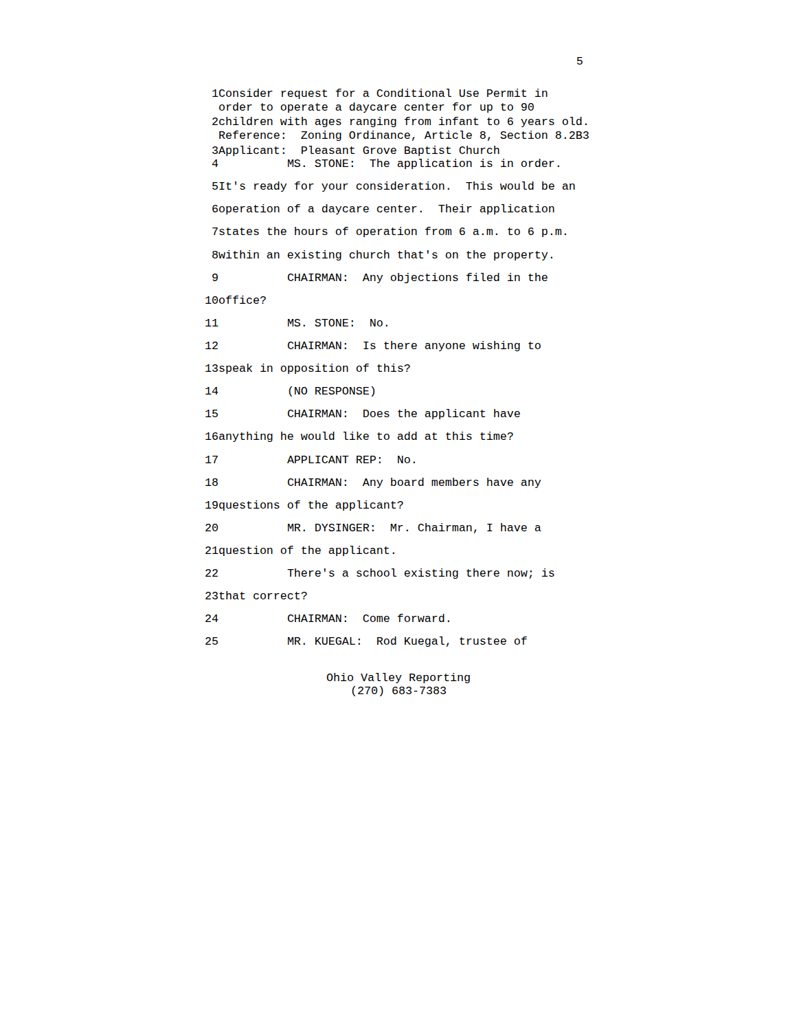5
| 1 | Consider request for a Conditional Use Permit in order to operate a daycare center for up to 90 |
| 2 | children with ages ranging from infant to 6 years old. Reference: Zoning Ordinance, Article 8, Section 8.2B3 |
| 3 | Applicant: Pleasant Grove Baptist Church |
| 4 | MS. STONE: The application is in order. |
| 5 | It's ready for your consideration. This would be an |
| 6 | operation of a daycare center. Their application |
| 7 | states the hours of operation from 6 a.m. to 6 p.m. |
| 8 | within an existing church that's on the property. |
| 9 | CHAIRMAN: Any objections filed in the |
| 10 | office? |
| 11 | MS. STONE: No. |
| 12 | CHAIRMAN: Is there anyone wishing to |
| 13 | speak in opposition of this? |
| 14 | (NO RESPONSE) |
| 15 | CHAIRMAN: Does the applicant have |
| 16 | anything he would like to add at this time? |
| 17 | APPLICANT REP: No. |
| 18 | CHAIRMAN: Any board members have any |
| 19 | questions of the applicant? |
| 20 | MR. DYSINGER: Mr. Chairman, I have a |
| 21 | question of the applicant. |
| 22 | There's a school existing there now; is |
| 23 | that correct? |
| 24 | CHAIRMAN: Come forward. |
| 25 | MR. KUEGAL: Rod Kuegal, trustee of |
Ohio Valley Reporting
(270) 683-7383